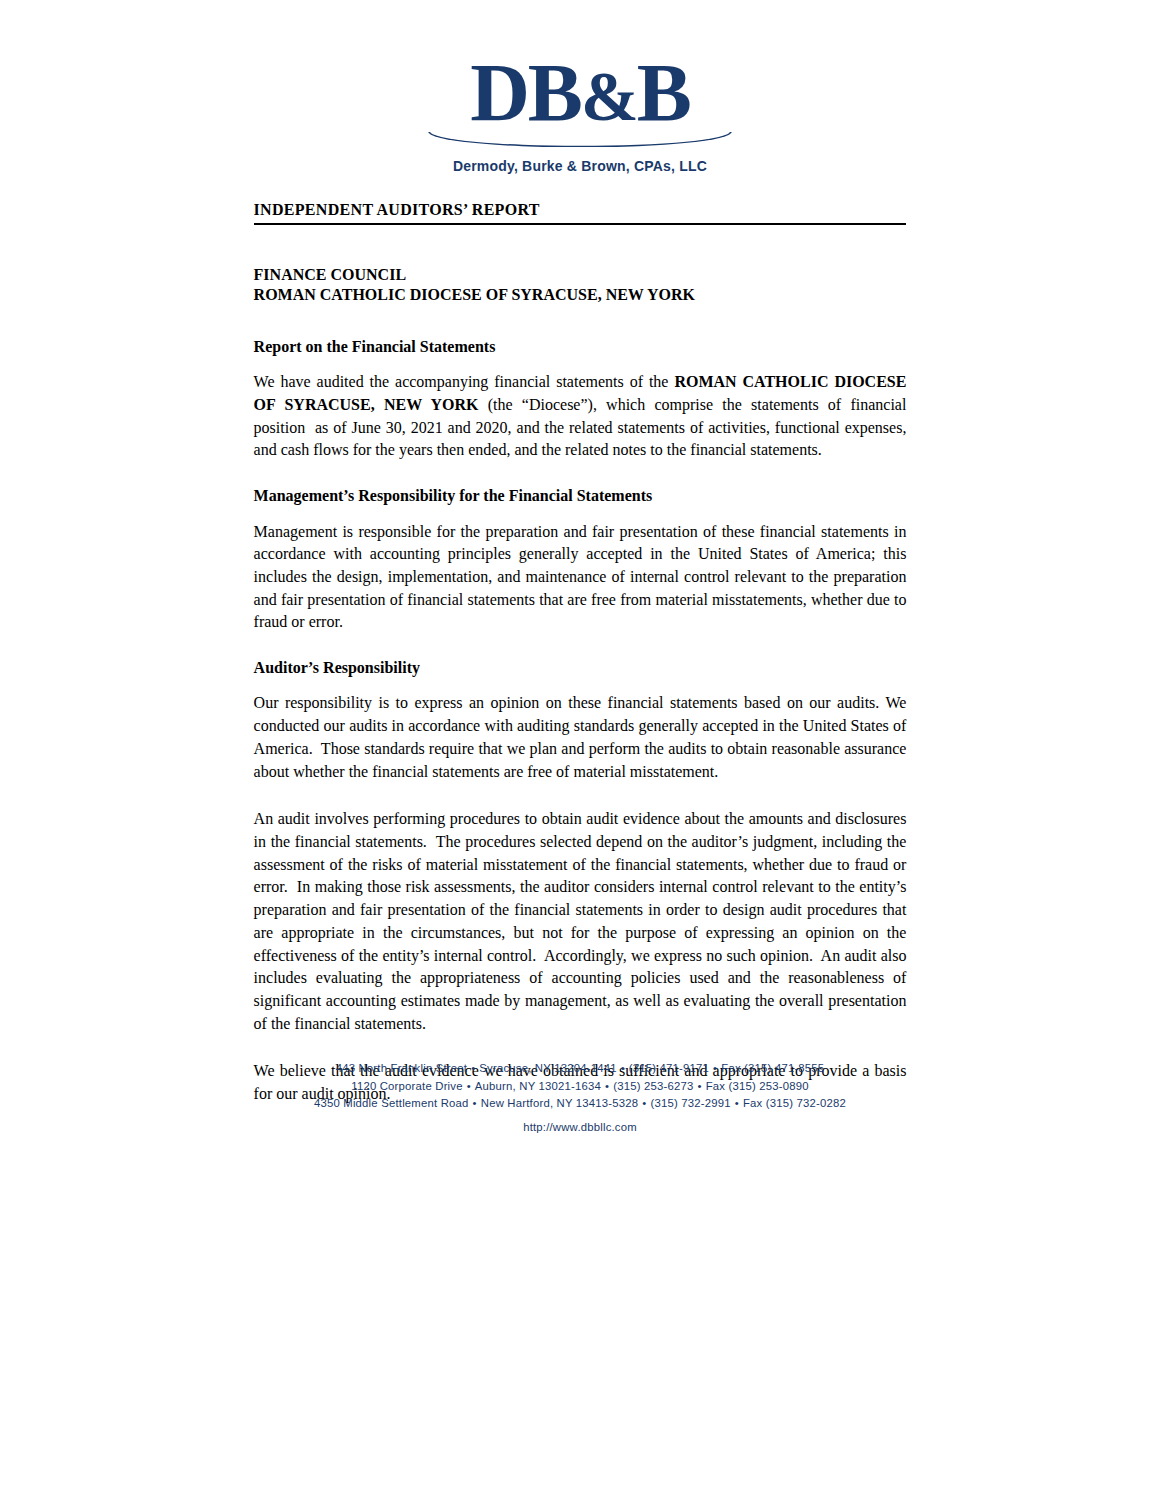DB&B
Dermody, Burke & Brown, CPAs, LLC
INDEPENDENT AUDITORS’ REPORT
FINANCE COUNCIL
ROMAN CATHOLIC DIOCESE OF SYRACUSE, NEW YORK
Report on the Financial Statements
We have audited the accompanying financial statements of the ROMAN CATHOLIC DIOCESE OF SYRACUSE, NEW YORK (the “Diocese”), which comprise the statements of financial position as of June 30, 2021 and 2020, and the related statements of activities, functional expenses, and cash flows for the years then ended, and the related notes to the financial statements.
Management’s Responsibility for the Financial Statements
Management is responsible for the preparation and fair presentation of these financial statements in accordance with accounting principles generally accepted in the United States of America; this includes the design, implementation, and maintenance of internal control relevant to the preparation and fair presentation of financial statements that are free from material misstatements, whether due to fraud or error.
Auditor’s Responsibility
Our responsibility is to express an opinion on these financial statements based on our audits. We conducted our audits in accordance with auditing standards generally accepted in the United States of America. Those standards require that we plan and perform the audits to obtain reasonable assurance about whether the financial statements are free of material misstatement.
An audit involves performing procedures to obtain audit evidence about the amounts and disclosures in the financial statements. The procedures selected depend on the auditor’s judgment, including the assessment of the risks of material misstatement of the financial statements, whether due to fraud or error. In making those risk assessments, the auditor considers internal control relevant to the entity’s preparation and fair presentation of the financial statements in order to design audit procedures that are appropriate in the circumstances, but not for the purpose of expressing an opinion on the effectiveness of the entity’s internal control. Accordingly, we express no such opinion. An audit also includes evaluating the appropriateness of accounting policies used and the reasonableness of significant accounting estimates made by management, as well as evaluating the overall presentation of the financial statements.
We believe that the audit evidence we have obtained is sufficient and appropriate to provide a basis for our audit opinion.
443 North Franklin Street•Syracuse, NY 13204-1441•(315) 471-9171•Fax (315) 471-8555
1120 Corporate Drive•Auburn, NY 13021-1634•(315) 253-6273•Fax (315) 253-0890
4350 Middle Settlement Road•New Hartford, NY 13413-5328•(315) 732-2991•Fax (315) 732-0282
http://www.dbbllc.com